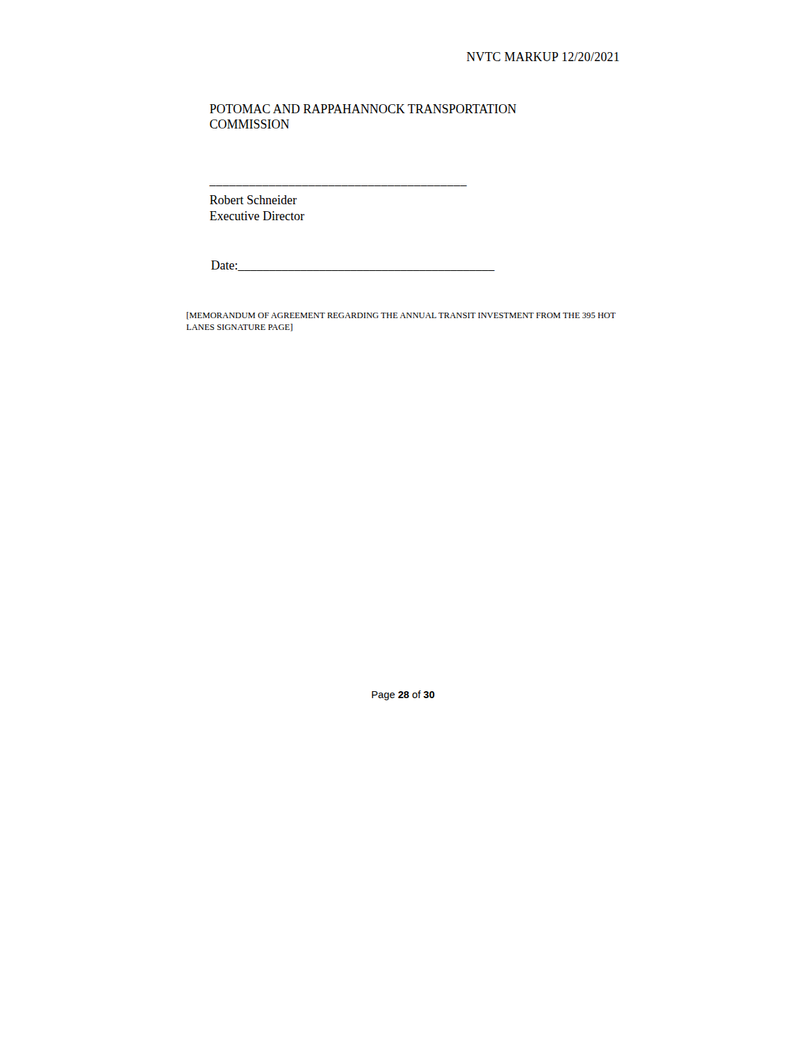NVTC MARKUP 12/20/2021
POTOMAC AND RAPPAHANNOCK TRANSPORTATION
COMMISSION
_______________________________________
Robert Schneider
Executive Director
Date:_________________________________________
[MEMORANDUM OF AGREEMENT REGARDING THE ANNUAL TRANSIT INVESTMENT FROM THE 395 HOT LANES SIGNATURE PAGE]
Page 28 of 30